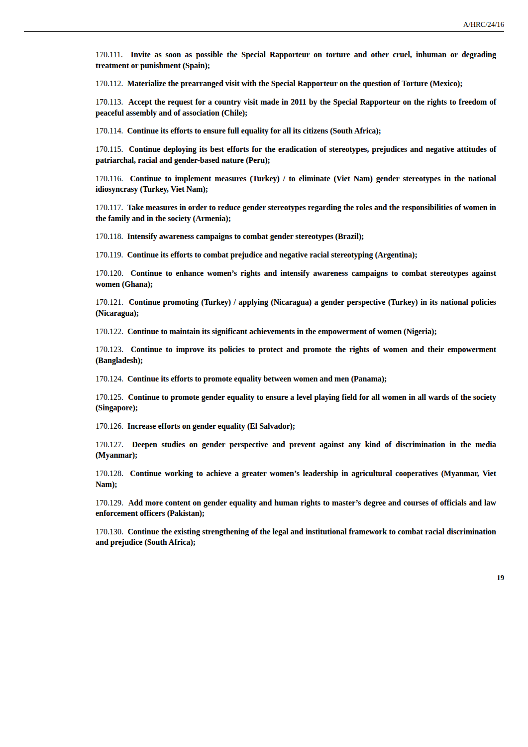A/HRC/24/16
170.111. Invite as soon as possible the Special Rapporteur on torture and other cruel, inhuman or degrading treatment or punishment (Spain);
170.112. Materialize the prearranged visit with the Special Rapporteur on the question of Torture (Mexico);
170.113. Accept the request for a country visit made in 2011 by the Special Rapporteur on the rights to freedom of peaceful assembly and of association (Chile);
170.114. Continue its efforts to ensure full equality for all its citizens (South Africa);
170.115. Continue deploying its best efforts for the eradication of stereotypes, prejudices and negative attitudes of patriarchal, racial and gender-based nature (Peru);
170.116. Continue to implement measures (Turkey) / to eliminate (Viet Nam) gender stereotypes in the national idiosyncrasy (Turkey, Viet Nam);
170.117. Take measures in order to reduce gender stereotypes regarding the roles and the responsibilities of women in the family and in the society (Armenia);
170.118. Intensify awareness campaigns to combat gender stereotypes (Brazil);
170.119. Continue its efforts to combat prejudice and negative racial stereotyping (Argentina);
170.120. Continue to enhance women’s rights and intensify awareness campaigns to combat stereotypes against women (Ghana);
170.121. Continue promoting (Turkey) / applying (Nicaragua) a gender perspective (Turkey) in its national policies (Nicaragua);
170.122. Continue to maintain its significant achievements in the empowerment of women (Nigeria);
170.123. Continue to improve its policies to protect and promote the rights of women and their empowerment (Bangladesh);
170.124. Continue its efforts to promote equality between women and men (Panama);
170.125. Continue to promote gender equality to ensure a level playing field for all women in all wards of the society (Singapore);
170.126. Increase efforts on gender equality (El Salvador);
170.127. Deepen studies on gender perspective and prevent against any kind of discrimination in the media (Myanmar);
170.128. Continue working to achieve a greater women’s leadership in agricultural cooperatives (Myanmar, Viet Nam);
170.129. Add more content on gender equality and human rights to master’s degree and courses of officials and law enforcement officers (Pakistan);
170.130. Continue the existing strengthening of the legal and institutional framework to combat racial discrimination and prejudice (South Africa);
19